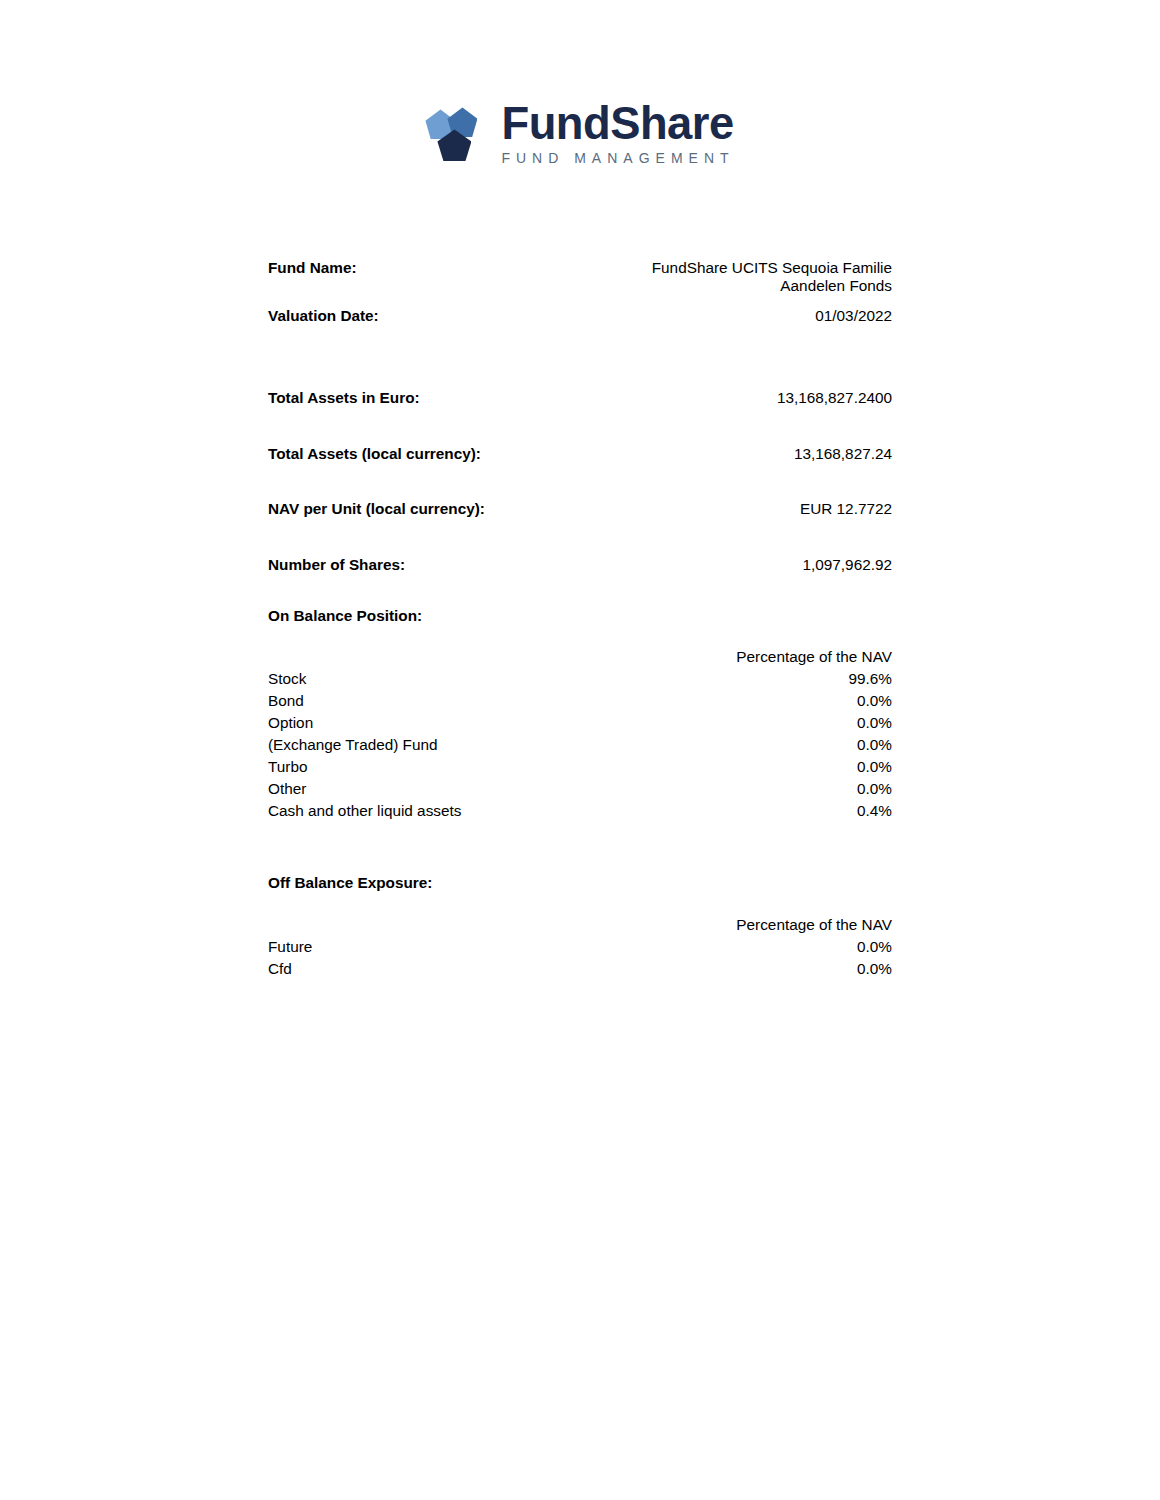FundShare
FUND MANAGEMENT
| Fund Name: | FundShare UCITS Sequoia Familie Aandelen Fonds |
| Valuation Date: | 01/03/2022 |
| Total Assets in Euro: | 13,168,827.2400 |
| Total Assets (local currency): | 13,168,827.24 |
| NAV per Unit (local currency): | EUR 12.7722 |
| Number of Shares: | 1,097,962.92 |
On Balance Position:
| | Percentage of the NAV |
| Stock | 99.6% |
| Bond | 0.0% |
| Option | 0.0% |
| (Exchange Traded) Fund | 0.0% |
| Turbo | 0.0% |
| Other | 0.0% |
| Cash and other liquid assets | 0.4% |
Off Balance Exposure:
| | Percentage of the NAV |
| Future | 0.0% |
| Cfd | 0.0% |